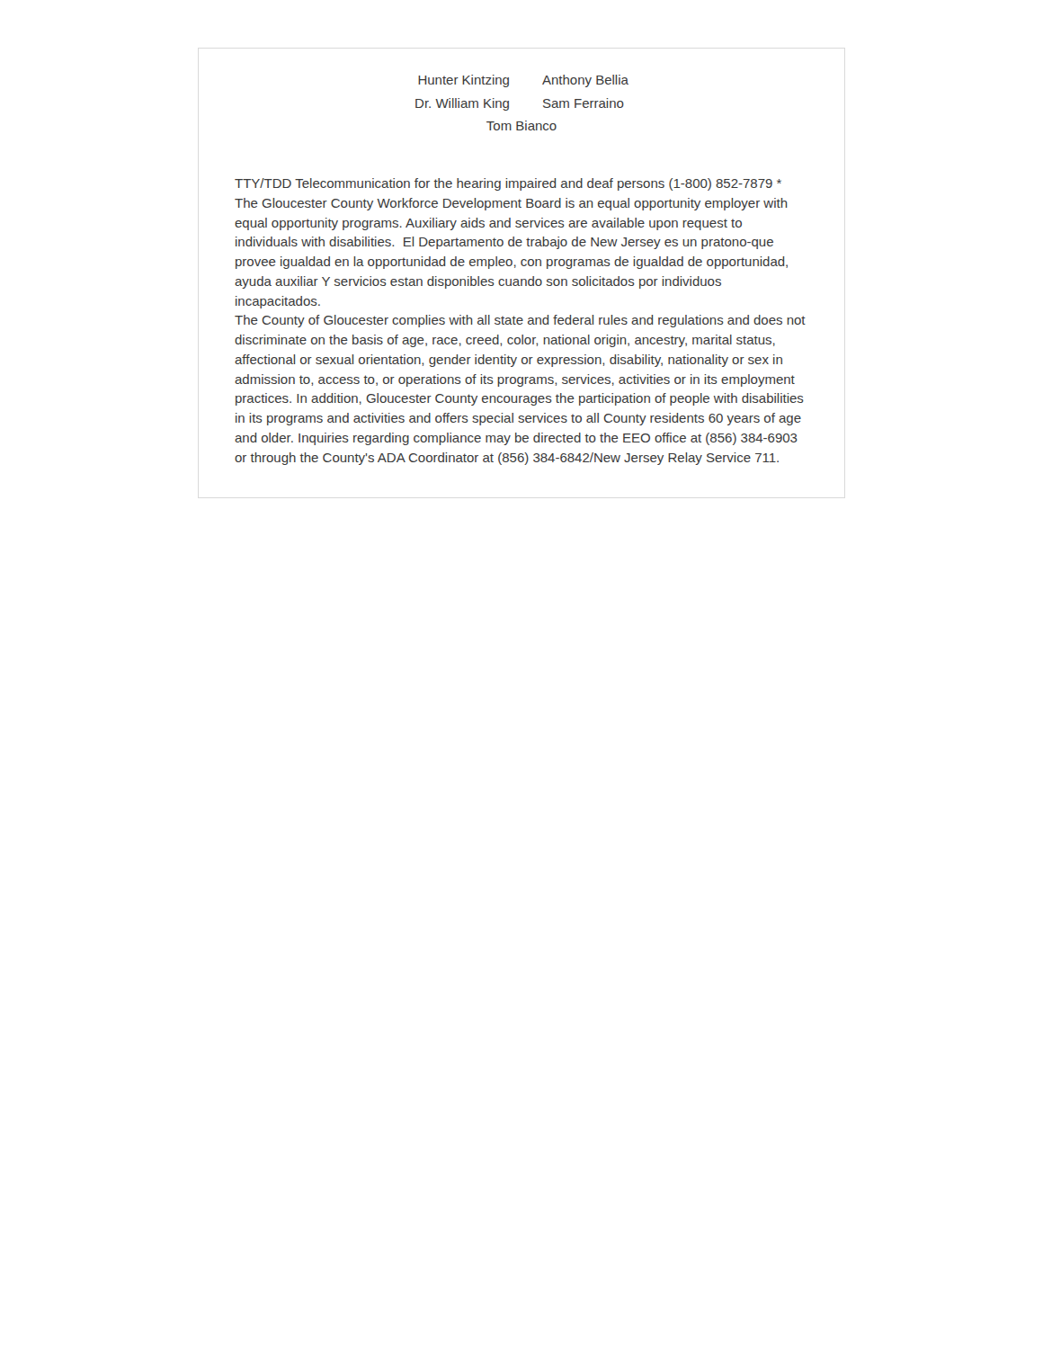| Hunter Kintzing | Anthony Bellia |
| Dr. William King | Sam Ferraino |
| Tom Bianco |
TTY/TDD Telecommunication for the hearing impaired and deaf persons (1-800) 852-7879 * The Gloucester County Workforce Development Board is an equal opportunity employer with equal opportunity programs. Auxiliary aids and services are available upon request to individuals with disabilities. El Departamento de trabajo de New Jersey es un pratono-que provee igualdad en la opportunidad de empleo, con programas de igualdad de opportunidad, ayuda auxiliar Y servicios estan disponibles cuando son solicitados por individuos incapacitados.
The County of Gloucester complies with all state and federal rules and regulations and does not discriminate on the basis of age, race, creed, color, national origin, ancestry, marital status, affectional or sexual orientation, gender identity or expression, disability, nationality or sex in admission to, access to, or operations of its programs, services, activities or in its employment practices. In addition, Gloucester County encourages the participation of people with disabilities in its programs and activities and offers special services to all County residents 60 years of age and older. Inquiries regarding compliance may be directed to the EEO office at (856) 384-6903 or through the County's ADA Coordinator at (856) 384-6842/New Jersey Relay Service 711.